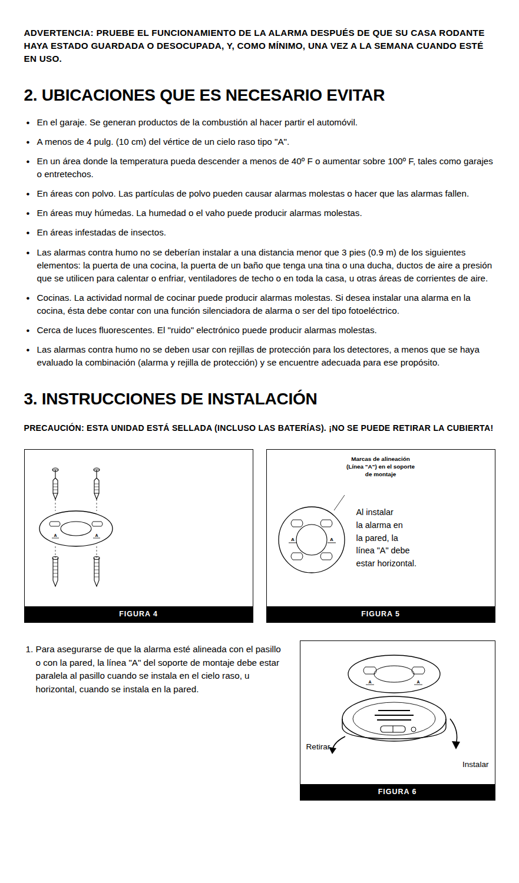ADVERTENCIA: PRUEBE EL FUNCIONAMIENTO DE LA ALARMA DESPUÉS DE QUE SU CASA RODANTE HAYA ESTADO GUARDADA O DESOCUPADA, Y, COMO MÍNIMO, UNA VEZ A LA SEMANA CUANDO ESTÉ EN USO.
2. UBICACIONES QUE ES NECESARIO EVITAR
En el garaje. Se generan productos de la combustión al hacer partir el automóvil.
A menos de 4 pulg. (10 cm) del vértice de un cielo raso tipo "A".
En un área donde la temperatura pueda descender a menos de 40º F o aumentar sobre 100º F, tales como garajes o entretechos.
En áreas con polvo. Las partículas de polvo pueden causar alarmas molestas o hacer que las alarmas fallen.
En áreas muy húmedas. La humedad o el vaho puede producir alarmas molestas.
En áreas infestadas de insectos.
Las alarmas contra humo no se deberían instalar a una distancia menor que 3 pies (0.9 m) de los siguientes elementos: la puerta de una cocina, la puerta de un baño que tenga una tina o una ducha, ductos de aire a presión que se utilicen para calentar o enfriar, ventiladores de techo o en toda la casa, u otras áreas de corrientes de aire.
Cocinas. La actividad normal de cocinar puede producir alarmas molestas. Si desea instalar una alarma en la cocina, ésta debe contar con una función silenciadora de alarma o ser del tipo fotoeléctrico.
Cerca de luces fluorescentes. El "ruido" electrónico puede producir alarmas molestas.
Las alarmas contra humo no se deben usar con rejillas de protección para los detectores, a menos que se haya evaluado la combinación (alarma y rejilla de protección) y se encuentre adecuada para ese propósito.
3. INSTRUCCIONES DE INSTALACIÓN
PRECAUCIÓN: ESTA UNIDAD ESTÁ SELLADA (INCLUSO LAS BATERÍAS). ¡NO SE PUEDE RETIRAR LA CUBIERTA!
A A
FIGURA 4
Marcas de alineación
(Línea "A") en el soporte
de montaje
A A
Al instalar
la alarma en
la pared, la
línea "A" debe
estar horizontal.
FIGURA 5
Para asegurarse de que la alarma esté alineada con el pasillo o con la pared, la línea "A" del soporte de montaje debe estar paralela al pasillo cuando se instala en el cielo raso, u horizontal, cuando se instala en la pared.
A A
Retirar
Instalar
FIGURA 6